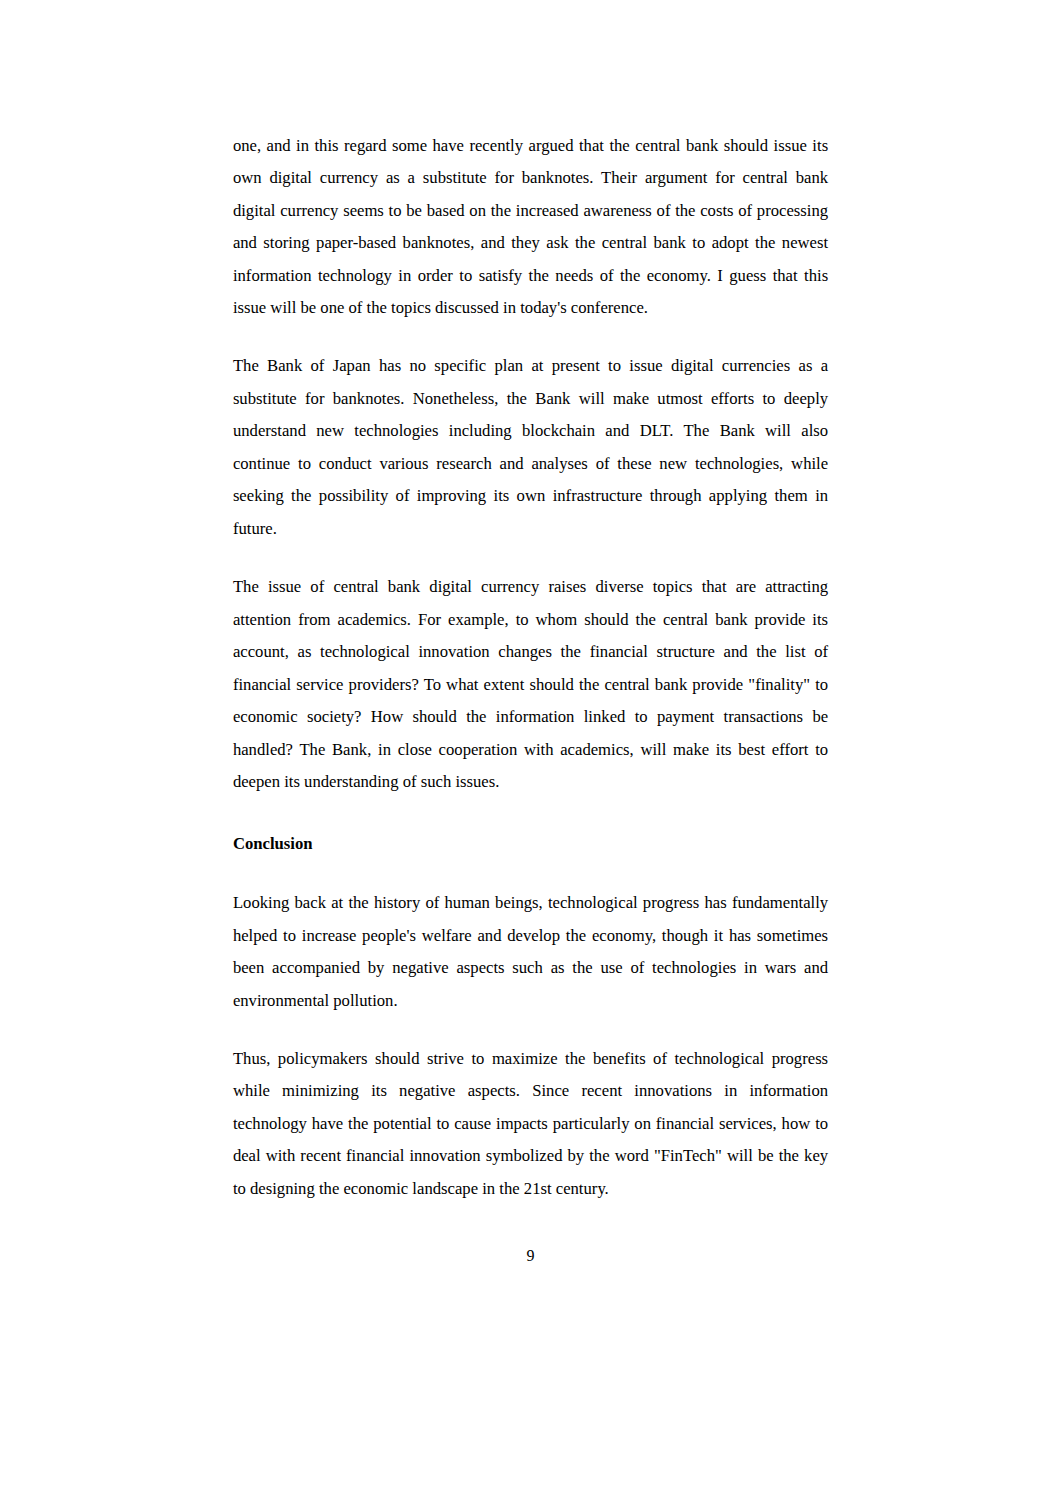one, and in this regard some have recently argued that the central bank should issue its own digital currency as a substitute for banknotes. Their argument for central bank digital currency seems to be based on the increased awareness of the costs of processing and storing paper-based banknotes, and they ask the central bank to adopt the newest information technology in order to satisfy the needs of the economy. I guess that this issue will be one of the topics discussed in today's conference.
The Bank of Japan has no specific plan at present to issue digital currencies as a substitute for banknotes. Nonetheless, the Bank will make utmost efforts to deeply understand new technologies including blockchain and DLT. The Bank will also continue to conduct various research and analyses of these new technologies, while seeking the possibility of improving its own infrastructure through applying them in future.
The issue of central bank digital currency raises diverse topics that are attracting attention from academics. For example, to whom should the central bank provide its account, as technological innovation changes the financial structure and the list of financial service providers? To what extent should the central bank provide "finality" to economic society? How should the information linked to payment transactions be handled? The Bank, in close cooperation with academics, will make its best effort to deepen its understanding of such issues.
Conclusion
Looking back at the history of human beings, technological progress has fundamentally helped to increase people's welfare and develop the economy, though it has sometimes been accompanied by negative aspects such as the use of technologies in wars and environmental pollution.
Thus, policymakers should strive to maximize the benefits of technological progress while minimizing its negative aspects. Since recent innovations in information technology have the potential to cause impacts particularly on financial services, how to deal with recent financial innovation symbolized by the word "FinTech" will be the key to designing the economic landscape in the 21st century.
9